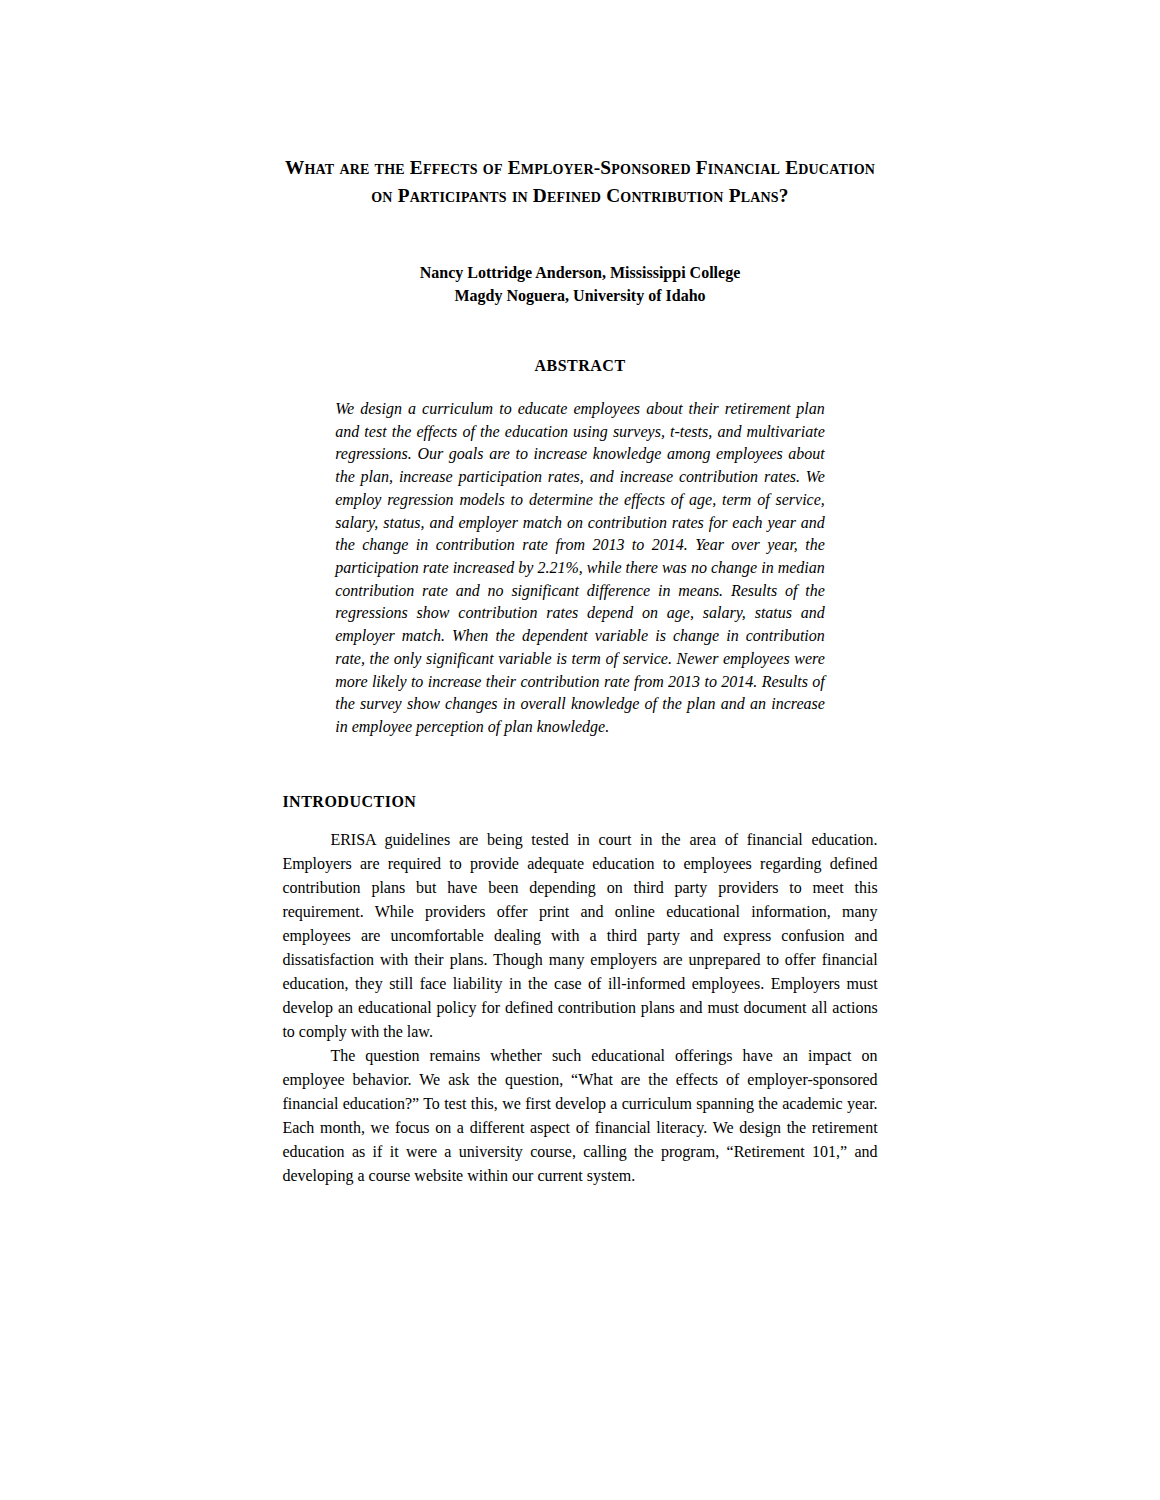What are the Effects of Employer-Sponsored Financial Education on Participants in Defined Contribution Plans?
Nancy Lottridge Anderson, Mississippi College
Magdy Noguera, University of Idaho
ABSTRACT
We design a curriculum to educate employees about their retirement plan and test the effects of the education using surveys, t-tests, and multivariate regressions. Our goals are to increase knowledge among employees about the plan, increase participation rates, and increase contribution rates. We employ regression models to determine the effects of age, term of service, salary, status, and employer match on contribution rates for each year and the change in contribution rate from 2013 to 2014. Year over year, the participation rate increased by 2.21%, while there was no change in median contribution rate and no significant difference in means. Results of the regressions show contribution rates depend on age, salary, status and employer match. When the dependent variable is change in contribution rate, the only significant variable is term of service. Newer employees were more likely to increase their contribution rate from 2013 to 2014. Results of the survey show changes in overall knowledge of the plan and an increase in employee perception of plan knowledge.
INTRODUCTION
ERISA guidelines are being tested in court in the area of financial education. Employers are required to provide adequate education to employees regarding defined contribution plans but have been depending on third party providers to meet this requirement. While providers offer print and online educational information, many employees are uncomfortable dealing with a third party and express confusion and dissatisfaction with their plans. Though many employers are unprepared to offer financial education, they still face liability in the case of ill-informed employees. Employers must develop an educational policy for defined contribution plans and must document all actions to comply with the law.
The question remains whether such educational offerings have an impact on employee behavior. We ask the question, “What are the effects of employer-sponsored financial education?” To test this, we first develop a curriculum spanning the academic year. Each month, we focus on a different aspect of financial literacy. We design the retirement education as if it were a university course, calling the program, “Retirement 101,” and developing a course website within our current system.